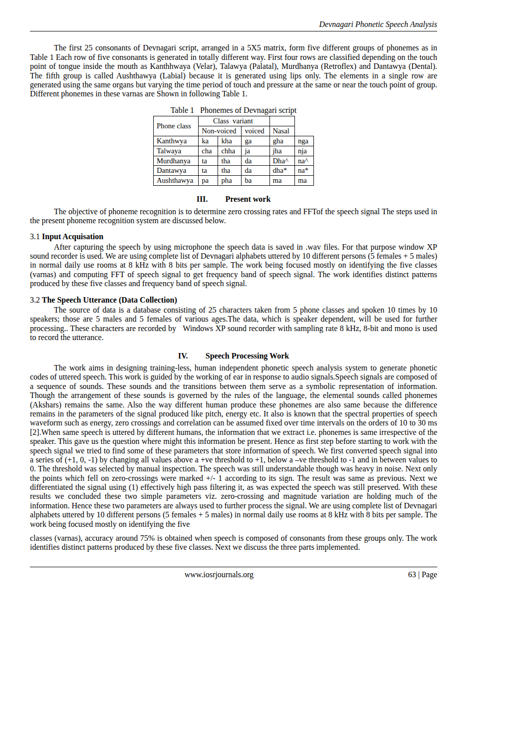Devnagari Phonetic Speech Analysis
The first 25 consonants of Devnagari script, arranged in a 5X5 matrix, form five different groups of phonemes as in Table 1 Each row of five consonants is generated in totally different way. First four rows are classified depending on the touch point of tongue inside the mouth as Kanthhwaya (Velar), Talawya (Palatal), Murdhanya (Retroflex) and Dantawya (Dental). The fifth group is called Aushthawya (Labial) because it is generated using lips only. The elements in a single row are generated using the same organs but varying the time period of touch and pressure at the same or near the touch point of group. Different phonemes in these varnas are Shown in following Table 1.
Table 1 Phonemes of Devnagari script
| Phone class | Class variant | |
| Non-voiced | voiced | Nasal |
| Kanthwya | ka | kha | ga | gha | nga |
| Talwaya | cha | chha | ja | jha | nja |
| Murdhanya | ta | tha | da | Dha^ | na^ |
| Dantawya | ta | tha | da | dha* | na* |
| Aushthawya | pa | pha | ba | ma | ma |
III. Present work
The objective of phoneme recognition is to determine zero crossing rates and FFTof the speech signal The steps used in the present phoneme recognition system are discussed below.
3.1 Input Acquisation
After capturing the speech by using microphone the speech data is saved in .wav files. For that purpose window XP sound recorder is used. We are using complete list of Devnagari alphabets uttered by 10 different persons (5 females + 5 males) in normal daily use rooms at 8 kHz with 8 bits per sample. The work being focused mostly on identifying the five classes (varnas) and computing FFT of speech signal to get frequency band of speech signal. The work identifies distinct patterns produced by these five classes and frequency band of speech signal.
3.2 The Speech Utterance (Data Collection)
The source of data is a database consisting of 25 characters taken from 5 phone classes and spoken 10 times by 10 speakers; those are 5 males and 5 females of various ages.The data, which is speaker dependent, will be used for further processing.. These characters are recorded by Windows XP sound recorder with sampling rate 8 kHz, 8-bit and mono is used to record the utterance.
IV. Speech Processing Work
The work aims in designing training-less, human independent phonetic speech analysis system to generate phonetic codes of uttered speech. This work is guided by the working of ear in response to audio signals.Speech signals are composed of a sequence of sounds. These sounds and the transitions between them serve as a symbolic representation of information. Though the arrangement of these sounds is governed by the rules of the language, the elemental sounds called phonemes (Akshars) remains the same. Also the way different human produce these phonemes are also same because the difference remains in the parameters of the signal produced like pitch, energy etc. It also is known that the spectral properties of speech waveform such as energy, zero crossings and correlation can be assumed fixed over time intervals on the orders of 10 to 30 ms [2].When same speech is uttered by different humans, the information that we extract i.e. phonemes is same irrespective of the speaker. This gave us the question where might this information be present. Hence as first step before starting to work with the speech signal we tried to find some of these parameters that store information of speech. We first converted speech signal into a series of (+1, 0, -1) by changing all values above a +ve threshold to +1, below a –ve threshold to -1 and in between values to 0. The threshold was selected by manual inspection. The speech was still understandable though was heavy in noise. Next only the points which fell on zero-crossings were marked +/- 1 according to its sign. The result was same as previous. Next we differentiated the signal using (1) effectively high pass filtering it, as was expected the speech was still preserved. With these results we concluded these two simple parameters viz. zero-crossing and magnitude variation are holding much of the information. Hence these two parameters are always used to further process the signal. We are using complete list of Devnagari alphabets uttered by 10 different persons (5 females + 5 males) in normal daily use rooms at 8 kHz with 8 bits per sample. The work being focused mostly on identifying the five
classes (varnas), accuracy around 75% is obtained when speech is composed of consonants from these groups only. The work identifies distinct patterns produced by these five classes. Next we discuss the three parts implemented.
www.iosrjournals.org 63 | Page